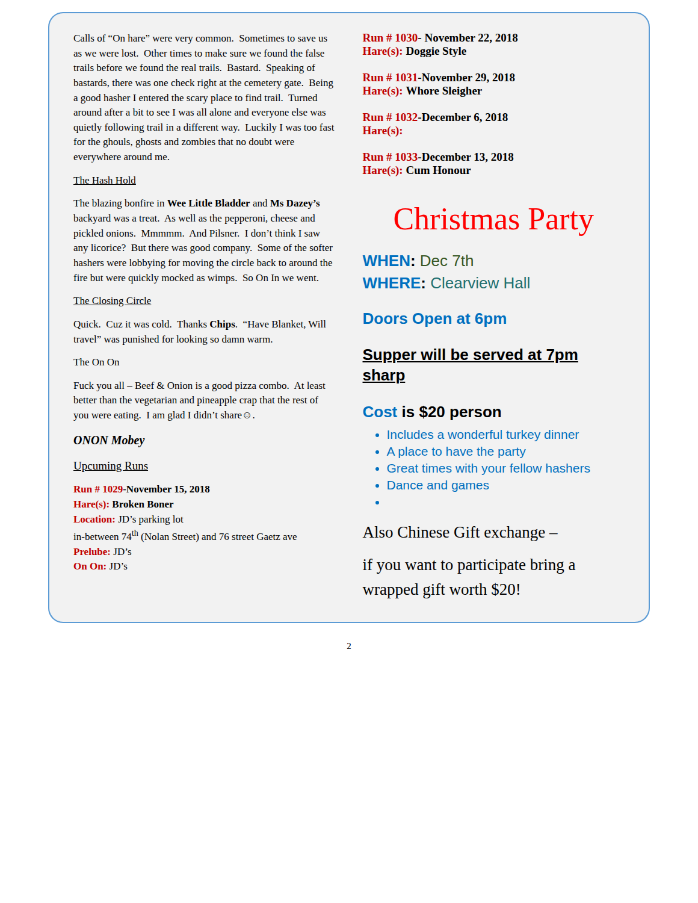Calls of “On hare” were very common. Sometimes to save us as we were lost. Other times to make sure we found the false trails before we found the real trails. Bastard. Speaking of bastards, there was one check right at the cemetery gate. Being a good hasher I entered the scary place to find trail. Turned around after a bit to see I was all alone and everyone else was quietly following trail in a different way. Luckily I was too fast for the ghouls, ghosts and zombies that no doubt were everywhere around me.
The Hash Hold
The blazing bonfire in Wee Little Bladder and Ms Dazey’s backyard was a treat. As well as the pepperoni, cheese and pickled onions. Mmmmm. And Pilsner. I don’t think I saw any licorice? But there was good company. Some of the softer hashers were lobbying for moving the circle back to around the fire but were quickly mocked as wimps. So On In we went.
The Closing Circle
Quick. Cuz it was cold. Thanks Chips. “Have Blanket, Will travel” was punished for looking so damn warm.
The On On
Fuck you all – Beef & Onion is a good pizza combo. At least better than the vegetarian and pineapple crap that the rest of you were eating. I am glad I didn’t share☺.
ONON Mobey
Upcuming Runs
Run # 1029-November 15, 2018
Hare(s): Broken Boner
Location: JD’s parking lot
in-between 74th (Nolan Street) and 76 street Gaetz ave
Prelube: JD’s
On On: JD’s
Run # 1030- November 22, 2018
Hare(s): Doggie Style
Run # 1031-November 29, 2018
Hare(s): Whore Sleigher
Run # 1032-December 6, 2018
Hare(s):
Run # 1033-December 13, 2018
Hare(s): Cum Honour
Christmas Party
WHEN: Dec 7th
WHERE: Clearview Hall
Doors Open at 6pm
Supper will be served at 7pm sharp
Cost is $20 person
Includes a wonderful turkey dinner
A place to have the party
Great times with your fellow hashers
Dance and games
Also Chinese Gift exchange –
if you want to participate bring a wrapped gift worth $20!
2